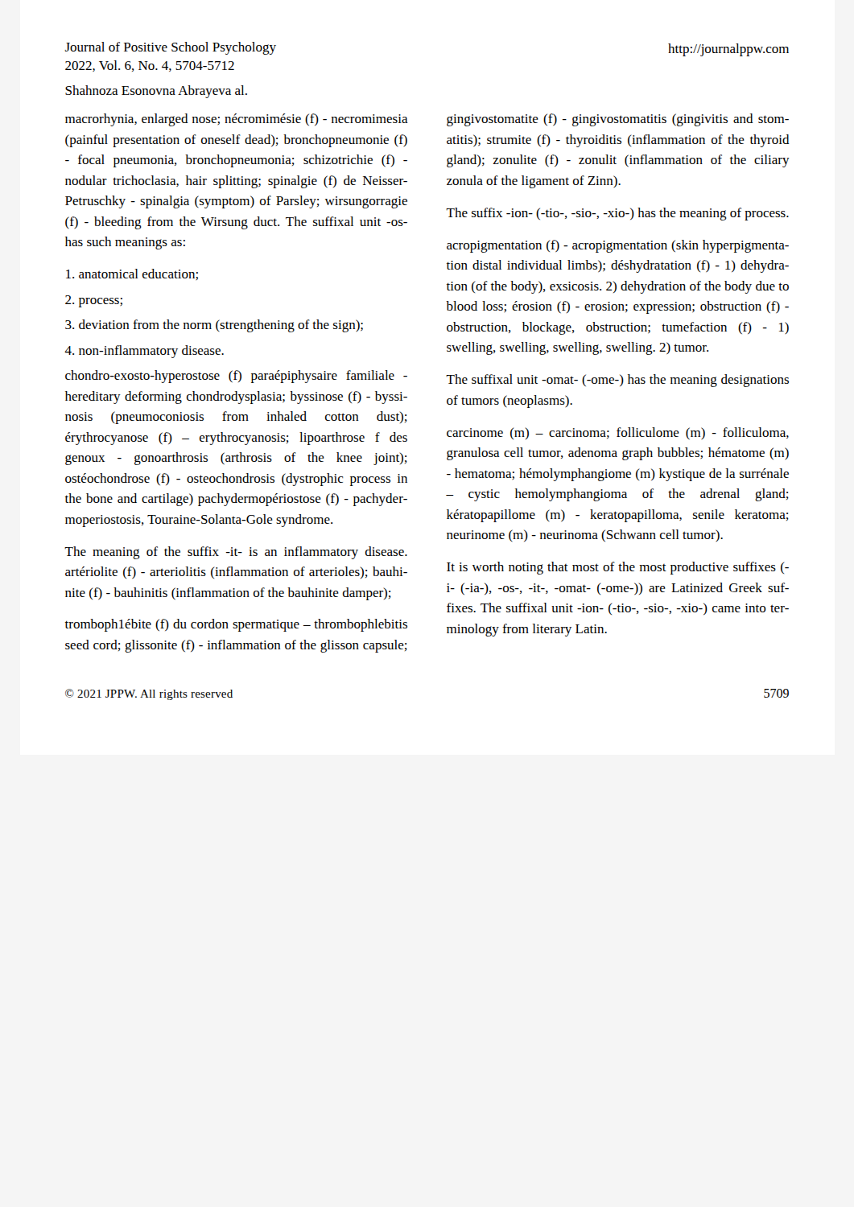Journal of Positive School Psychology
2022, Vol. 6, No. 4, 5704-5712
http://journalppw.com
Shahnoza Esonovna Abrayeva al.
macrorhynia, enlarged nose; nécromimésie (f) - necromimesia (painful presentation of oneself dead); bronchopneumonie (f) - focal pneumonia, bronchopneumonia; schizotrichie (f) - nodular trichoclasia, hair splitting; spinalgie (f) de Neisser-Petruschky - spinalgia (symptom) of Parsley; wirsungorragie (f) - bleeding from the Wirsung duct. The suffixal unit -os- has such meanings as:
1. anatomical education;
2. process;
3. deviation from the norm (strengthening of the sign);
4. non-inflammatory disease.
chondro-exosto-hyperostose (f) paraépiphysaire familiale - hereditary deforming chondrodysplasia; byssinose (f) - byssinosis (pneumoconiosis from inhaled cotton dust); érythrocyanose (f) – erythrocyanosis; lipoarthrose f des genoux - gonoarthrosis (arthrosis of the knee joint); ostéochondrose (f) - osteochondrosis (dystrophic process in the bone and cartilage) pachydermopériostose (f) - pachydermoperiostosis, Touraine-Solanta-Gole syndrome.
The meaning of the suffix -it- is an inflammatory disease. artériolite (f) - arteriolitis (inflammation of arterioles); bauhinite (f) - bauhinitis (inflammation of the bauhinite damper);
tromboph1ébite (f) du cordon spermatique – thrombophlebitis seed cord; glissonite (f) - inflammation of the glisson capsule; gingivostomatite (f) - gingivostomatitis (gingivitis and stomatitis); strumite (f) - thyroiditis (inflammation of the thyroid gland); zonulite (f) - zonulit (inflammation of the ciliary zonula of the ligament of Zinn).
The suffix -ion- (-tio-, -sio-, -xio-) has the meaning of process.
acropigmentation (f) - acropigmentation (skin hyperpigmentation distal individual limbs); déshydratation (f) - 1) dehydration (of the body), exsicosis. 2) dehydration of the body due to blood loss; érosion (f) - erosion; expression; obstruction (f) - obstruction, blockage, obstruction; tumefaction (f) - 1) swelling, swelling, swelling, swelling. 2) tumor.
The suffixal unit -omat- (-ome-) has the meaning designations of tumors (neoplasms).
carcinome (m) – carcinoma; folliculome (m) - folliculoma, granulosa cell tumor, adenoma graph bubbles; hématome (m) - hematoma; hémolymphangiome (m) kystique de la surrénale – cystic hemolymphangioma of the adrenal gland; kératopapillome (m) - keratopapilloma, senile keratoma; neurinome (m) - neurinoma (Schwann cell tumor).
It is worth noting that most of the most productive suffixes (-i- (-ia-), -os-, -it-, -omat- (-ome-)) are Latinized Greek suffixes. The suffixal unit -ion- (-tio-, -sio-, -xio-) came into terminology from literary Latin.
© 2021 JPPW. All rights reserved
5709